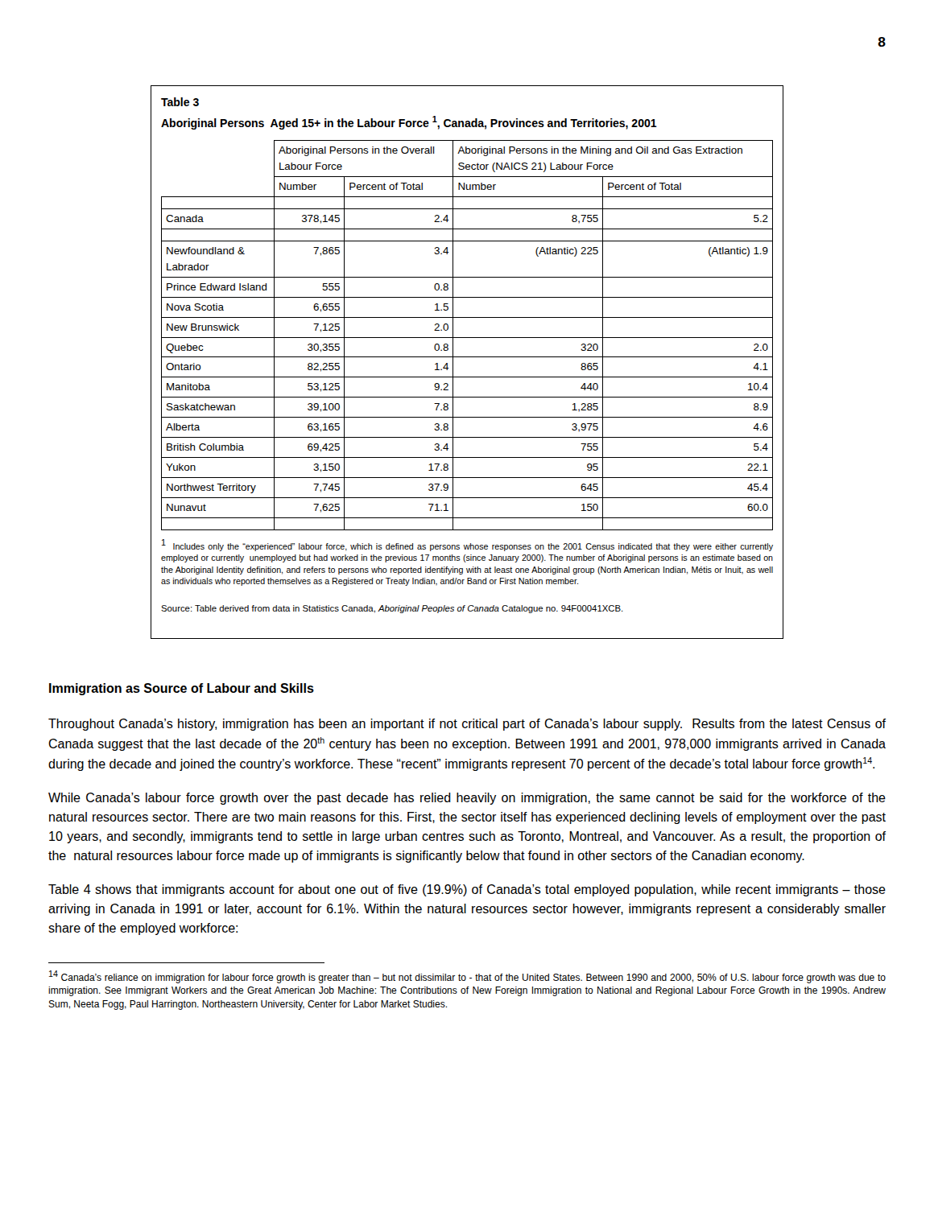8
Table 3
Aboriginal Persons Aged 15+ in the Labour Force 1, Canada, Provinces and Territories, 2001
| | Aboriginal Persons in the Overall Labour Force | Aboriginal Persons in the Mining and Oil and Gas Extraction Sector (NAICS 21) Labour Force |
| Number | Percent of Total | Number | Percent of Total |
| Canada | 378,145 | 2.4 | 8,755 | 5.2 |
| Newfoundland & Labrador | 7,865 | 3.4 | (Atlantic) 225 | (Atlantic) 1.9 |
| Prince Edward Island | 555 | 0.8 | | |
| Nova Scotia | 6,655 | 1.5 | | |
| New Brunswick | 7,125 | 2.0 | | |
| Quebec | 30,355 | 0.8 | 320 | 2.0 |
| Ontario | 82,255 | 1.4 | 865 | 4.1 |
| Manitoba | 53,125 | 9.2 | 440 | 10.4 |
| Saskatchewan | 39,100 | 7.8 | 1,285 | 8.9 |
| Alberta | 63,165 | 3.8 | 3,975 | 4.6 |
| British Columbia | 69,425 | 3.4 | 755 | 5.4 |
| Yukon | 3,150 | 17.8 | 95 | 22.1 |
| Northwest Territory | 7,745 | 37.9 | 645 | 45.4 |
| Nunavut | 7,625 | 71.1 | 150 | 60.0 |
1 Includes only the “experienced” labour force, which is defined as persons whose responses on the 2001 Census indicated that they were either currently employed or currently unemployed but had worked in the previous 17 months (since January 2000). The number of Aboriginal persons is an estimate based on the Aboriginal Identity definition, and refers to persons who reported identifying with at least one Aboriginal group (North American Indian, Métis or Inuit, as well as individuals who reported themselves as a Registered or Treaty Indian, and/or Band or First Nation member.
Source: Table derived from data in Statistics Canada, Aboriginal Peoples of Canada Catalogue no. 94F00041XCB.
Immigration as Source of Labour and Skills
Throughout Canada’s history, immigration has been an important if not critical part of Canada’s labour supply. Results from the latest Census of Canada suggest that the last decade of the 20th century has been no exception. Between 1991 and 2001, 978,000 immigrants arrived in Canada during the decade and joined the country’s workforce. These “recent” immigrants represent 70 percent of the decade’s total labour force growth14.
While Canada’s labour force growth over the past decade has relied heavily on immigration, the same cannot be said for the workforce of the natural resources sector. There are two main reasons for this. First, the sector itself has experienced declining levels of employment over the past 10 years, and secondly, immigrants tend to settle in large urban centres such as Toronto, Montreal, and Vancouver. As a result, the proportion of the natural resources labour force made up of immigrants is significantly below that found in other sectors of the Canadian economy.
Table 4 shows that immigrants account for about one out of five (19.9%) of Canada’s total employed population, while recent immigrants – those arriving in Canada in 1991 or later, account for 6.1%. Within the natural resources sector however, immigrants represent a considerably smaller share of the employed workforce:
14 Canada’s reliance on immigration for labour force growth is greater than – but not dissimilar to - that of the United States. Between 1990 and 2000, 50% of U.S. labour force growth was due to immigration. See Immigrant Workers and the Great American Job Machine: The Contributions of New Foreign Immigration to National and Regional Labour Force Growth in the 1990s. Andrew Sum, Neeta Fogg, Paul Harrington. Northeastern University, Center for Labor Market Studies.